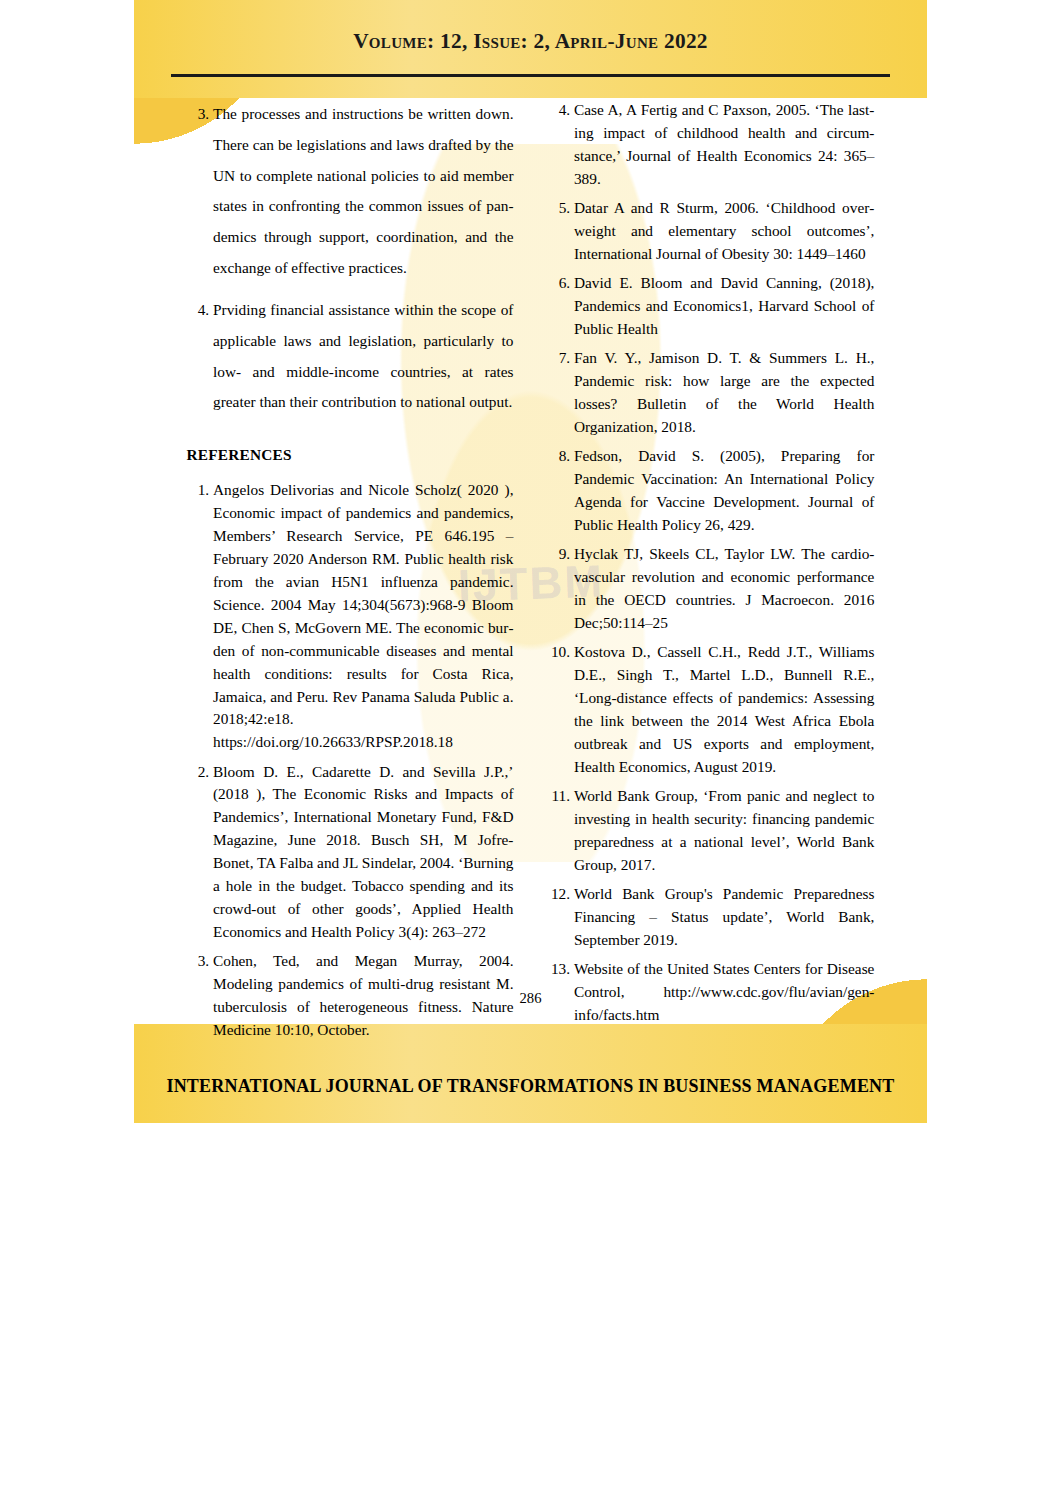IJTBM
Volume: 12, Issue: 2, April-June 2022
The processes and instructions be written down. There can be legislations and laws drafted by the UN to complete national policies to aid member states in confronting the common issues of pandemics through support, coordination, and the exchange of effective practices.
Prviding financial assistance within the scope of applicable laws and legislation, particularly to low- and middle-income countries, at rates greater than their contribution to national output.
REFERENCES
Angelos Delivorias and Nicole Scholz( 2020 ), Economic impact of pandemics and pandemics, Members’ Research Service, PE 646.195 – February 2020 Anderson RM. Public health risk from the avian H5N1 influenza pandemic. Science. 2004 May 14;304(5673):968-9 Bloom DE, Chen S, McGovern ME. The economic burden of non-communicable diseases and mental health conditions: results for Costa Rica, Jamaica, and Peru. Rev Panama Saluda Public a. 2018;42:e18. https://doi.org/10.26633/RPSP.2018.18
Bloom D. E., Cadarette D. and Sevilla J.P.,’ (2018 ), The Economic Risks and Impacts of Pandemics’, International Monetary Fund, F&D Magazine, June 2018. Busch SH, M Jofre-Bonet, TA Falba and JL Sindelar, 2004. ‘Burning a hole in the budget. Tobacco spending and its crowd-out of other goods’, Applied Health Economics and Health Policy 3(4): 263–272
Cohen, Ted, and Megan Murray, 2004. Modeling pandemics of multi-drug resistant M. tuberculosis of heterogeneous fitness. Nature Medicine 10:10, October.
Case A, A Fertig and C Paxson, 2005. ‘The lasting impact of childhood health and circumstance,’ Journal of Health Economics 24: 365–389.
Datar A and R Sturm, 2006. ‘Childhood overweight and elementary school outcomes’, International Journal of Obesity 30: 1449–1460
David E. Bloom and David Canning, (2018), Pandemics and Economics1, Harvard School of Public Health
Fan V. Y., Jamison D. T. & Summers L. H., Pandemic risk: how large are the expected losses? Bulletin of the World Health Organization, 2018.
Fedson, David S. (2005), Preparing for Pandemic Vaccination: An International Policy Agenda for Vaccine Development. Journal of Public Health Policy 26, 429.
Hyclak TJ, Skeels CL, Taylor LW. The cardiovascular revolution and economic performance in the OECD countries. J Macroecon. 2016 Dec;50:114–25
Kostova D., Cassell C.H., Redd J.T., Williams D.E., Singh T., Martel L.D., Bunnell R.E., ‘Long-distance effects of pandemics: Assessing the link between the 2014 West Africa Ebola outbreak and US exports and employment, Health Economics, August 2019.
World Bank Group, ‘From panic and neglect to investing in health security: financing pandemic preparedness at a national level’, World Bank Group, 2017.
World Bank Group's Pandemic Preparedness Financing – Status update’, World Bank, September 2019.
Website of the United States Centers for Disease Control, http://www.cdc.gov/flu/avian/gen-info/facts.htm
286
INTERNATIONAL JOURNAL OF TRANSFORMATIONS IN BUSINESS MANAGEMENT